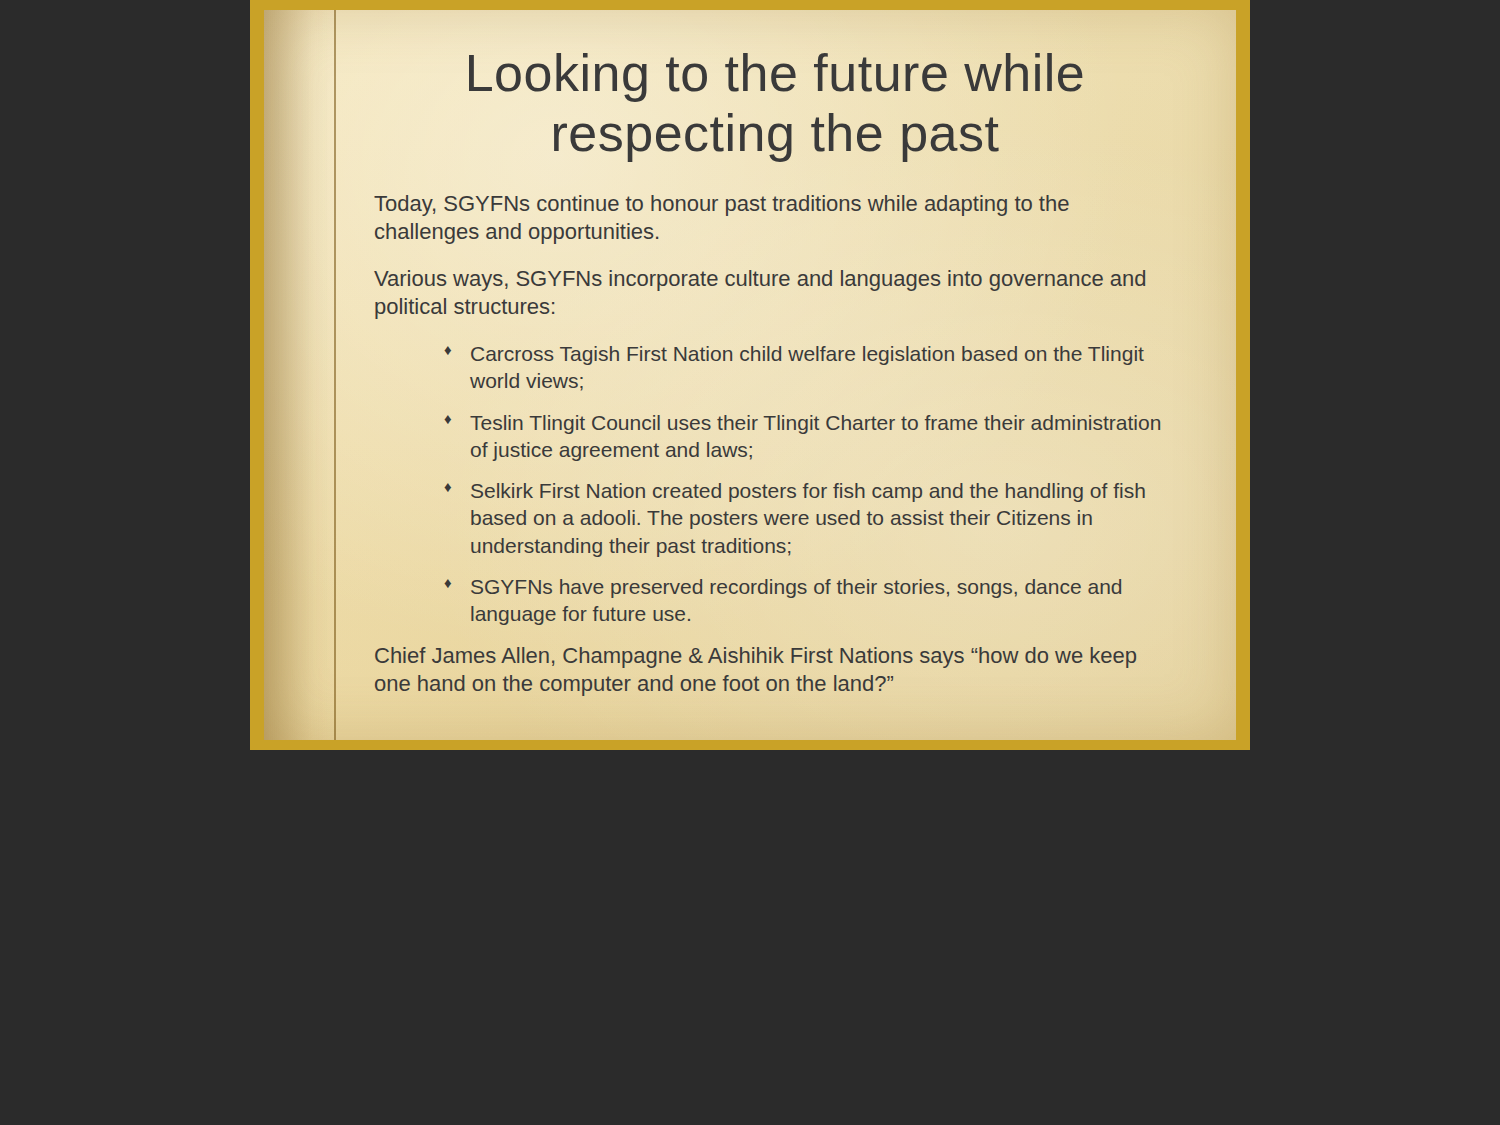Looking to the future while respecting the past
Today, SGYFNs continue to honour past traditions while adapting to the challenges and opportunities.
Various ways, SGYFNs incorporate culture and languages into governance and political structures:
Carcross Tagish First Nation child welfare legislation based on the Tlingit world views;
Teslin Tlingit Council uses their Tlingit Charter to frame their administration of justice agreement and laws;
Selkirk First Nation created posters for fish camp and the handling of fish based on a adooli. The posters were used to assist their Citizens in understanding their past traditions;
SGYFNs have preserved recordings of their stories, songs, dance and language for future use.
Chief James Allen, Champagne & Aishihik First Nations says “how do we keep one hand on the computer and one foot on the land?”